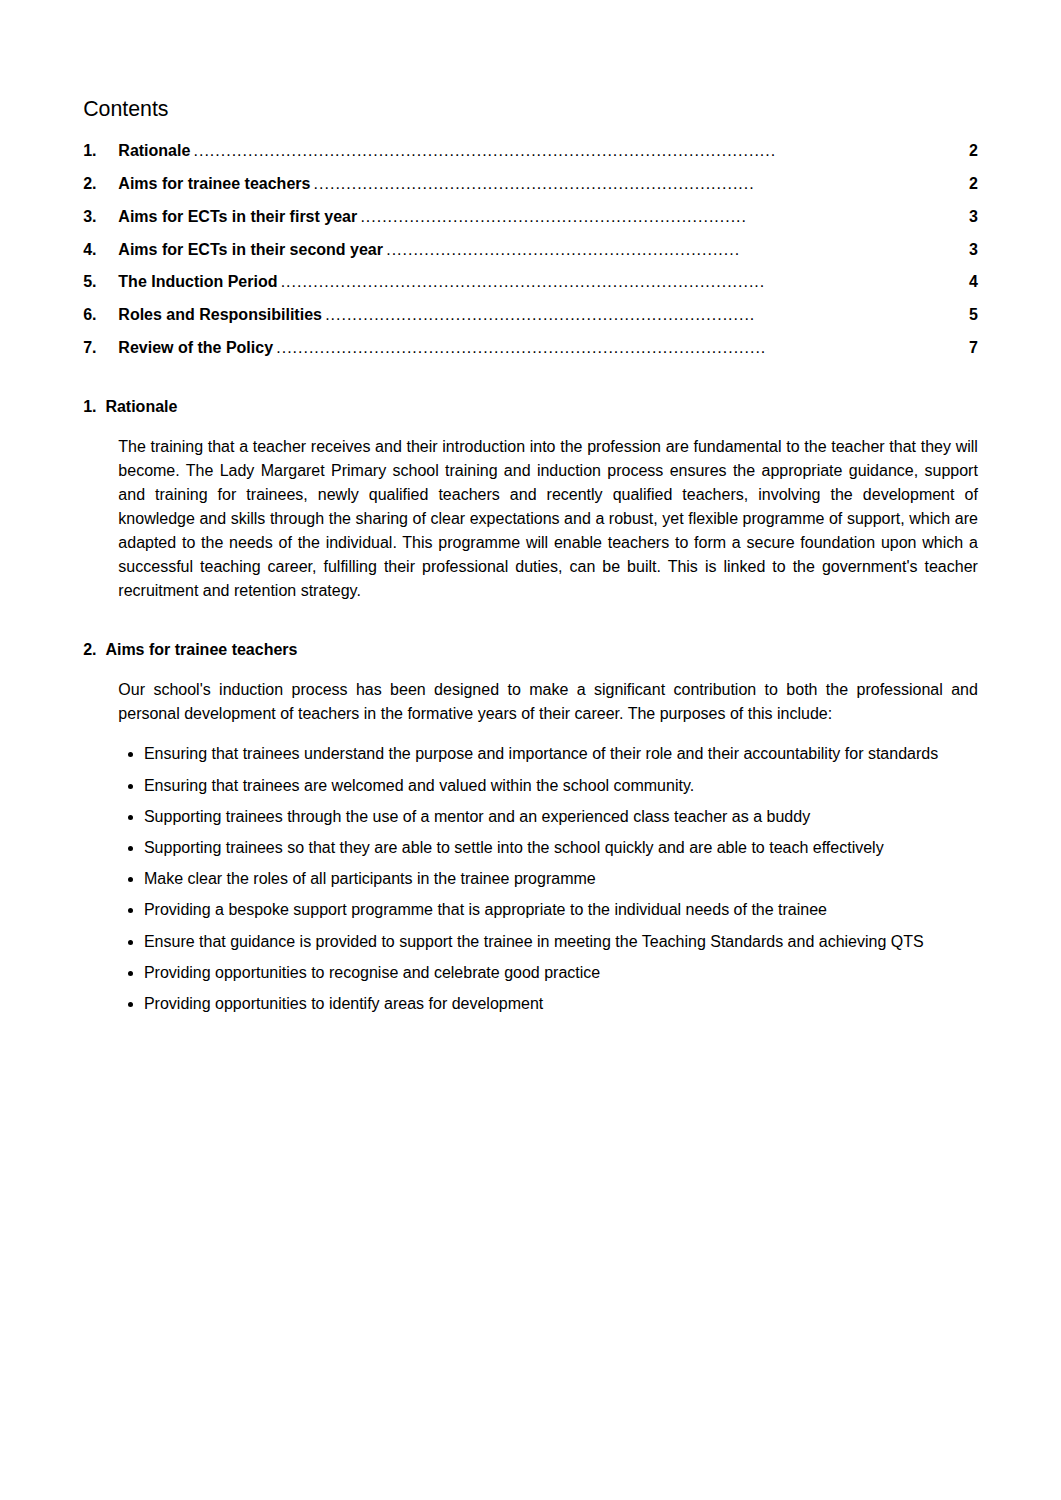Contents
1. Rationale........................................................................................................... 2
2. Aims for trainee teachers................................................................................. 2
3. Aims for ECTs in their first year....................................................................... 3
4. Aims for ECTs in their second year................................................................. 3
5. The Induction Period......................................................................................... 4
6. Roles and Responsibilities............................................................................... 5
7. Review of the Policy.......................................................................................... 7
1. Rationale
The training that a teacher receives and their introduction into the profession are fundamental to the teacher that they will become. The Lady Margaret Primary school training and induction process ensures the appropriate guidance, support and training for trainees, newly qualified teachers and recently qualified teachers, involving the development of knowledge and skills through the sharing of clear expectations and a robust, yet flexible programme of support, which are adapted to the needs of the individual. This programme will enable teachers to form a secure foundation upon which a successful teaching career, fulfilling their professional duties, can be built. This is linked to the government's teacher recruitment and retention strategy.
2. Aims for trainee teachers
Our school's induction process has been designed to make a significant contribution to both the professional and personal development of teachers in the formative years of their career. The purposes of this include:
Ensuring that trainees understand the purpose and importance of their role and their accountability for standards
Ensuring that trainees are welcomed and valued within the school community.
Supporting trainees through the use of a mentor and an experienced class teacher as a buddy
Supporting trainees so that they are able to settle into the school quickly and are able to teach effectively
Make clear the roles of all participants in the trainee programme
Providing a bespoke support programme that is appropriate to the individual needs of the trainee
Ensure that guidance is provided to support the trainee in meeting the Teaching Standards and achieving QTS
Providing opportunities to recognise and celebrate good practice
Providing opportunities to identify areas for development